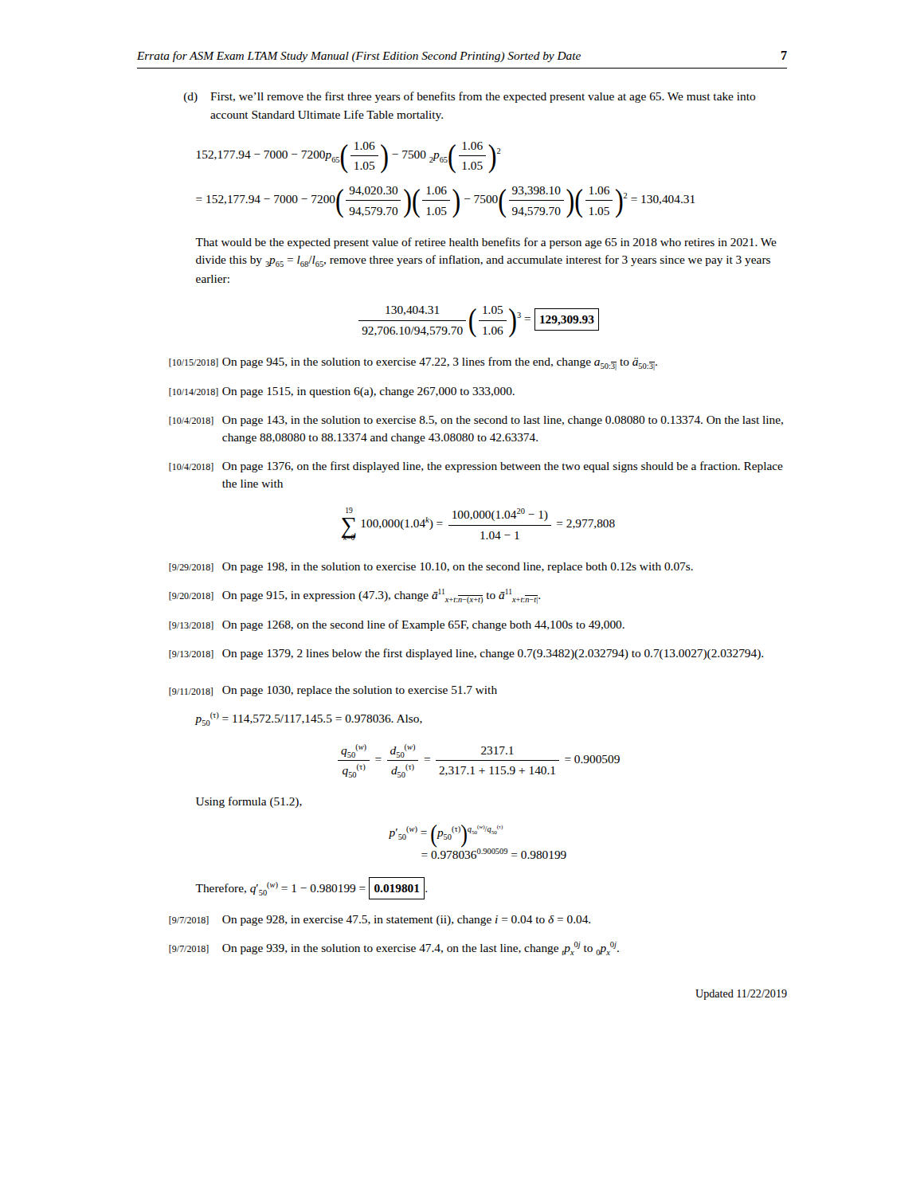Errata for ASM Exam LTAM Study Manual (First Edition Second Printing) Sorted by Date 7
(d)
First, we’ll remove the first three years of benefits from the expected present value at age 65. We must take into account Standard Ultimate Life Table mortality.
152,177.94 − 7000 − 7200p65(1.061.05) − 7500 2 p65(1.061.05)2
= 152,177.94 − 7000 − 7200(94,020.3094,579.70)(1.061.05) − 7500(93,398.1094,579.70)(1.061.05)2 = 130,404.31
That would be the expected present value of retiree health benefits for a person age 65 in 2018 who retires in 2021. We divide this by 3 p65 = l68/l65, remove three years of inflation, and accumulate interest for 3 years since we pay it 3 years earlier:
130,404.3192,706.10/94,579.70(1.051.06)3 = 129,309.93
[10/15/2018]
On page 945, in the solution to exercise 47.22, 3 lines from the end, change a50:3| to ä50:3|.
[10/14/2018]
On page 1515, in question 6(a), change 267,000 to 333,000.
[10/4/2018]
On page 143, in the solution to exercise 8.5, on the second to last line, change 0.08080 to 0.13374. On the last line, change 88,08080 to 88.13374 and change 43.08080 to 42.63374.
[10/4/2018]
On page 1376, on the first displayed line, the expression between the two equal signs should be a fraction. Replace the line with
19∑k=0100,000(1.04k) = 100,000(1.0420 − 1) 1.04 − 1 = 2,977,808
[9/29/2018]
On page 198, in the solution to exercise 10.10, on the second line, replace both 0.12s with 0.07s.
[9/20/2018]
On page 915, in expression (47.3), change ā 11x+t:n−(x+t) to ā 11x+t:n−t|.
[9/13/2018]
On page 1268, on the second line of Example 65F, change both 44,100s to 49,000.
[9/13/2018]
On page 1379, 2 lines below the first displayed line, change 0.7(9.3482)(2.032794) to 0.7(13.0027)(2.032794).
[9/11/2018]
On page 1030, replace the solution to exercise 51.7 with
p50(τ) = 114,572.5/117,145.5 = 0.978036. Also,
q50(w) q50(τ) = d50(w) d50(τ) = 2317.12,317.1 + 115.9 + 140.1 = 0.900509
Using formula (51.2),
p′50(w) = (p50(τ))q50(w)/q50(τ)
= 0.9780360.900509 = 0.980199
Therefore, q′50(w) = 1 − 0.980199 = 0.019801.
[9/7/2018]
On page 928, in exercise 47.5, in statement (ii), change i = 0.04 to δ = 0.04.
[9/7/2018]
On page 939, in the solution to exercise 47.4, on the last line, change tpx0j to 0 px0j.
Updated 11/22/2019